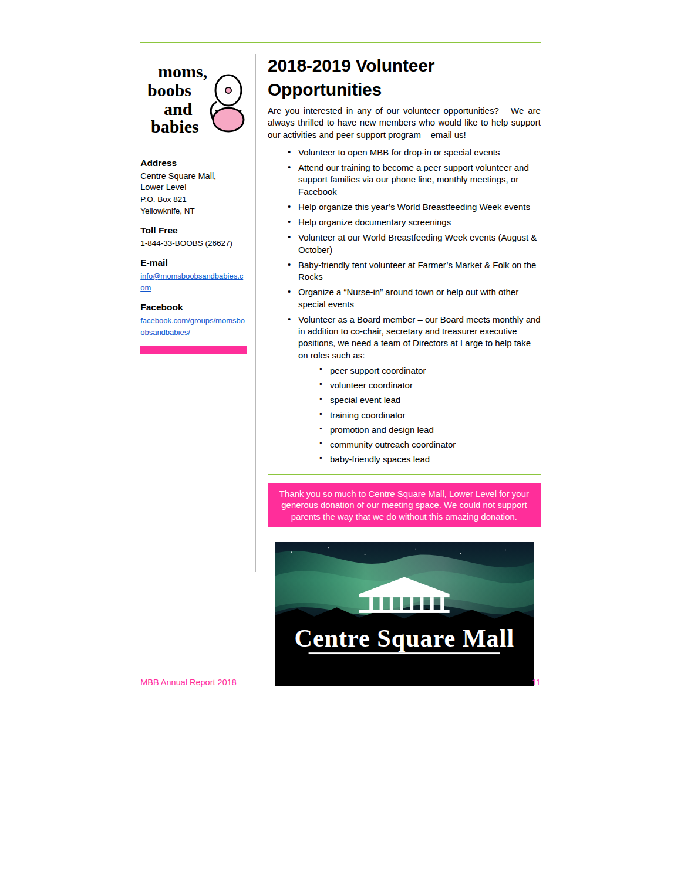moms, boobs and babies
Address
Centre Square Mall,
Lower Level
P.O. Box 821
Yellowknife, NT
Toll Free
1-844-33-BOOBS (26627)
E-mail
info@momsboobsandbabies.com
Facebook
facebook.com/groups/momsboobsandbabies/
2018-2019 Volunteer Opportunities
Are you interested in any of our volunteer opportunities? We are always thrilled to have new members who would like to help support our activities and peer support program – email us!
Volunteer to open MBB for drop-in or special events
Attend our training to become a peer support volunteer and support families via our phone line, monthly meetings, or Facebook
Help organize this year’s World Breastfeeding Week events
Help organize documentary screenings
Volunteer at our World Breastfeeding Week events (August & October)
Baby-friendly tent volunteer at Farmer’s Market & Folk on the Rocks
Organize a “Nurse-in” around town or help out with other special events
Volunteer as a Board member – our Board meets monthly and in addition to co-chair, secretary and treasurer executive positions, we need a team of Directors at Large to help take on roles such as:
peer support coordinator
volunteer coordinator
special event lead
training coordinator
promotion and design lead
community outreach coordinator
baby-friendly spaces lead
Thank you so much to Centre Square Mall, Lower Level for your generous donation of our meeting space. We could not support parents the way that we do without this amazing donation.
Centre Square Mall
MBB Annual Report 2018 11